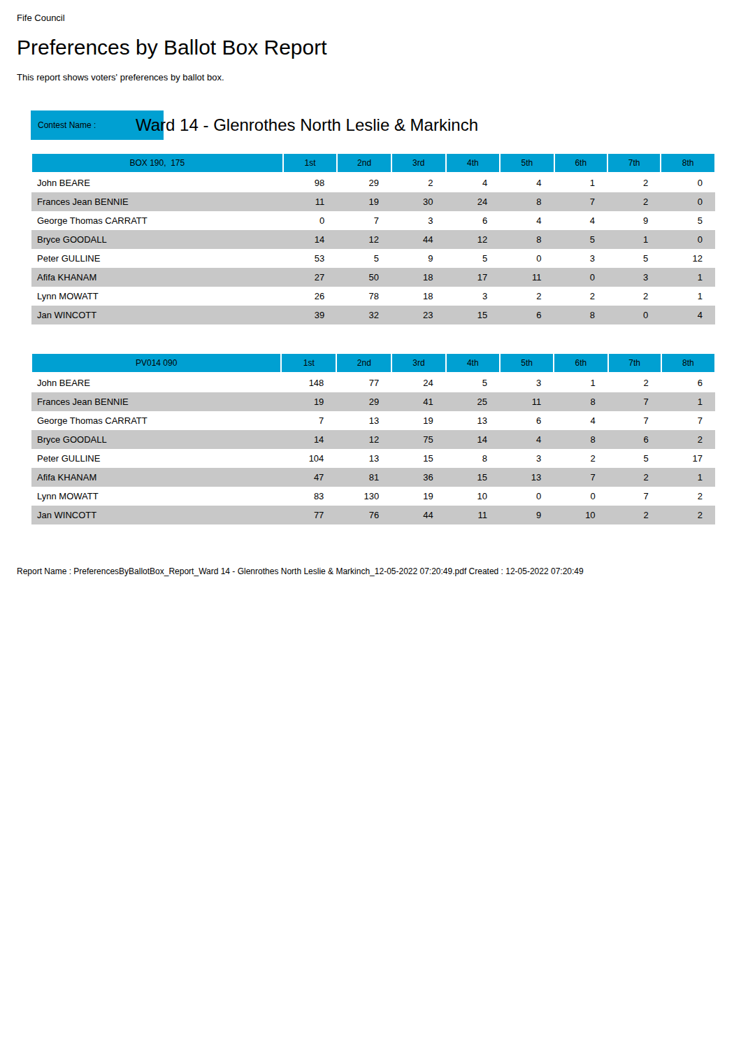Fife Council
Preferences by Ballot Box Report
This report shows voters' preferences by ballot box.
Contest Name :
Ward 14 - Glenrothes North Leslie & Markinch
| BOX 190, 175 | 1st | 2nd | 3rd | 4th | 5th | 6th | 7th | 8th |
| --- | --- | --- | --- | --- | --- | --- | --- | --- |
| John BEARE | 98 | 29 | 2 | 4 | 4 | 1 | 2 | 0 |
| Frances Jean BENNIE | 11 | 19 | 30 | 24 | 8 | 7 | 2 | 0 |
| George Thomas CARRATT | 0 | 7 | 3 | 6 | 4 | 4 | 9 | 5 |
| Bryce GOODALL | 14 | 12 | 44 | 12 | 8 | 5 | 1 | 0 |
| Peter GULLINE | 53 | 5 | 9 | 5 | 0 | 3 | 5 | 12 |
| Afifa KHANAM | 27 | 50 | 18 | 17 | 11 | 0 | 3 | 1 |
| Lynn MOWATT | 26 | 78 | 18 | 3 | 2 | 2 | 2 | 1 |
| Jan WINCOTT | 39 | 32 | 23 | 15 | 6 | 8 | 0 | 4 |
| PV014 090 | 1st | 2nd | 3rd | 4th | 5th | 6th | 7th | 8th |
| --- | --- | --- | --- | --- | --- | --- | --- | --- |
| John BEARE | 148 | 77 | 24 | 5 | 3 | 1 | 2 | 6 |
| Frances Jean BENNIE | 19 | 29 | 41 | 25 | 11 | 8 | 7 | 1 |
| George Thomas CARRATT | 7 | 13 | 19 | 13 | 6 | 4 | 7 | 7 |
| Bryce GOODALL | 14 | 12 | 75 | 14 | 4 | 8 | 6 | 2 |
| Peter GULLINE | 104 | 13 | 15 | 8 | 3 | 2 | 5 | 17 |
| Afifa KHANAM | 47 | 81 | 36 | 15 | 13 | 7 | 2 | 1 |
| Lynn MOWATT | 83 | 130 | 19 | 10 | 0 | 0 | 7 | 2 |
| Jan WINCOTT | 77 | 76 | 44 | 11 | 9 | 10 | 2 | 2 |
Report Name : PreferencesByBallotBox_Report_Ward 14 - Glenrothes North Leslie & Markinch_12-05-2022 07:20:49.pdf Created : 12-05-2022 07:20:49